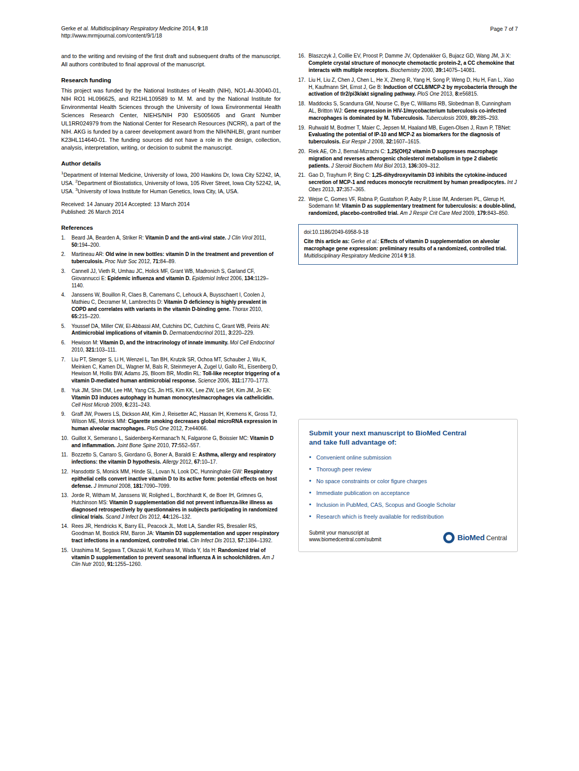Gerke et al. Multidisciplinary Respiratory Medicine 2014, 9:18
http://www.mrmjournal.com/content/9/1/18
Page 7 of 7
and to the writing and revising of the first draft and subsequent drafts of the manuscript. All authors contributed to final approval of the manuscript.
Research funding
This project was funded by the National Institutes of Health (NIH), NO1-AI-30040-01, NIH RO1 HL096625, and R21HL109589 to M. M. and by the National Institute for Environmental Health Sciences through the University of Iowa Environmental Health Sciences Research Center, NIEHS/NIH P30 ES005605 and Grant Number UL1RR024979 from the National Center for Research Resources (NCRR), a part of the NIH. AKG is funded by a career development award from the NIH/NHLBI, grant number K23HL114640-01. The funding sources did not have a role in the design, collection, analysis, interpretation, writing, or decision to submit the manuscript.
Author details
1Department of Internal Medicine, University of Iowa, 200 Hawkins Dr, Iowa City 52242, IA, USA. 2Department of Biostatistics, University of Iowa, 105 River Street, Iowa City 52242, IA, USA. 3University of Iowa Institute for Human Genetics, Iowa City, IA, USA.
Received: 14 January 2014 Accepted: 13 March 2014
Published: 26 March 2014
References
Beard JA, Bearden A, Striker R: Vitamin D and the anti-viral state. J Clin Virol 2011, 50: 194–200.
Martineau AR: Old wine in new bottles: vitamin D in the treatment and prevention of tuberculosis. Proc Nutr Soc 2012, 71: 84–89.
Cannell JJ, Vieth R, Umhau JC, Holick MF, Grant WB, Madronich S, Garland CF, Giovannucci E: Epidemic influenza and vitamin D. Epidemiol Infect 2006, 134: 1129–1140.
Janssens W, Bouillon R, Claes B, Carremans C, Lehouck A, Buysschaert I, Coolen J, Mathieu C, Decramer M, Lambrechts D: Vitamin D deficiency is highly prevalent in COPD and correlates with variants in the vitamin D-binding gene. Thorax 2010, 65: 215–220.
Youssef DA, Miller CW, El-Abbassi AM, Cutchins DC, Cutchins C, Grant WB, Peiris AN: Antimicrobial implications of vitamin D. Dermatoendocrinol 2011, 3: 220–229.
Hewison M: Vitamin D, and the intracrinology of innate immunity. Mol Cell Endocrinol 2010, 321: 103–111.
Liu PT, Stenger S, Li H, Wenzel L, Tan BH, Krutzik SR, Ochoa MT, Schauber J, Wu K, Meinken C, Kamen DL, Wagner M, Bals R, Steinmeyer A, Zugel U, Gallo RL, Eisenberg D, Hewison M, Hollis BW, Adams JS, Bloom BR, Modlin RL: Toll-like receptor triggering of a vitamin D-mediated human antimicrobial response. Science 2006, 311: 1770–1773.
Yuk JM, Shin DM, Lee HM, Yang CS, Jin HS, Kim KK, Lee ZW, Lee SH, Kim JM, Jo EK: Vitamin D3 induces autophagy in human monocytes/macrophages via cathelicidin. Cell Host Microb 2009, 6: 231–243.
Graff JW, Powers LS, Dickson AM, Kim J, Reisetter AC, Hassan IH, Kremens K, Gross TJ, Wilson ME, Monick MM: Cigarette smoking decreases global microRNA expression in human alveolar macrophages. PloS One 2012, 7: e44066.
Guillot X, Semerano L, Saidenberg-Kermanac'h N, Falgarone G, Boissier MC: Vitamin D and inflammation. Joint Bone Spine 2010, 77: 552–557.
Bozzetto S, Carraro S, Giordano G, Boner A, Baraldi E: Asthma, allergy and respiratory infections: the vitamin D hypothesis. Allergy 2012, 67: 10–17.
Hansdottir S, Monick MM, Hinde SL, Lovan N, Look DC, Hunninghake GW: Respiratory epithelial cells convert inactive vitamin D to its active form: potential effects on host defense. J Immunol 2008, 181: 7090–7099.
Jorde R, Witham M, Janssens W, Rolighed L, Borchhardt K, de Boer IH, Grimnes G, Hutchinson MS: Vitamin D supplementation did not prevent influenza-like illness as diagnosed retrospectively by questionnaires in subjects participating in randomized clinical trials. Scand J Infect Dis 2012, 44: 126–132.
Rees JR, Hendricks K, Barry EL, Peacock JL, Mott LA, Sandler RS, Bresalier RS, Goodman M, Bostick RM, Baron JA: Vitamin D3 supplementation and upper respiratory tract infections in a randomized, controlled trial. Clin Infect Dis 2013, 57: 1384–1392.
Urashima M, Segawa T, Okazaki M, Kurihara M, Wada Y, Ida H: Randomized trial of vitamin D supplementation to prevent seasonal influenza A in schoolchildren. Am J Clin Nutr 2010, 91: 1255–1260.
Blaszczyk J, Coillie EV, Proost P, Damme JV, Opdenakker G, Bujacz GD, Wang JM, Ji X: Complete crystal structure of monocyte chemotactic protein-2, a CC chemokine that interacts with multiple receptors. Biochemistry 2000, 39: 14075–14081.
Liu H, Liu Z, Chen J, Chen L, He X, Zheng R, Yang H, Song P, Weng D, Hu H, Fan L, Xiao H, Kaufmann SH, Ernst J, Ge B: Induction of CCL8/MCP-2 by mycobacteria through the activation of tlr2/pi3k/akt signaling pathway. PloS One 2013, 8: e56815.
Maddocks S, Scandurra GM, Nourse C, Bye C, Williams RB, Slobedman B, Cunningham AL, Britton WJ: Gene expression in HIV-1/mycobacterium tuberculosis co-infected macrophages is dominated by M. Tuberculosis. Tuberculosis 2009, 89: 285–293.
Ruhwald M, Bodmer T, Maier C, Jepsen M, Haaland MB, Eugen-Olsen J, Ravn P, TBNet: Evaluating the potential of IP-10 and MCP-2 as biomarkers for the diagnosis of tuberculosis. Eur Respir J 2008, 32: 1607–1615.
Riek AE, Oh J, Bernal-Mizrachi C: 1,25(OH)2 vitamin D suppresses macrophage migration and reverses atherogenic cholesterol metabolism in type 2 diabetic patients. J Steroid Biochem Mol Biol 2013, 136: 309–312.
Gao D, Trayhurn P, Bing C: 1,25-dihydroxyvitamin D3 inhibits the cytokine-induced secretion of MCP-1 and reduces monocyte recruitment by human preadipocytes. Int J Obes 2013, 37: 357–365.
Wejse C, Gomes VF, Rabna P, Gustafson P, Aaby P, Lisse IM, Andersen PL, Glerup H, Sodemann M: Vitamin D as supplementary treatment for tuberculosis: a double-blind, randomized, placebo-controlled trial. Am J Respir Crit Care Med 2009, 179: 843–850.
doi:10.1186/2049-6958-9-18
Cite this article as: Gerke et al.: Effects of vitamin D supplementation on alveolar macrophage gene expression: preliminary results of a randomized, controlled trial. Multidisciplinary Respiratory Medicine 2014 9:18.
Submit your next manuscript to BioMed Central
and take full advantage of:
Convenient online submission
Thorough peer review
No space constraints or color figure charges
Immediate publication on acceptance
Inclusion in PubMed, CAS, Scopus and Google Scholar
Research which is freely available for redistribution
Submit your manuscript at
www.biomedcentral.com/submit
BioMedCentral